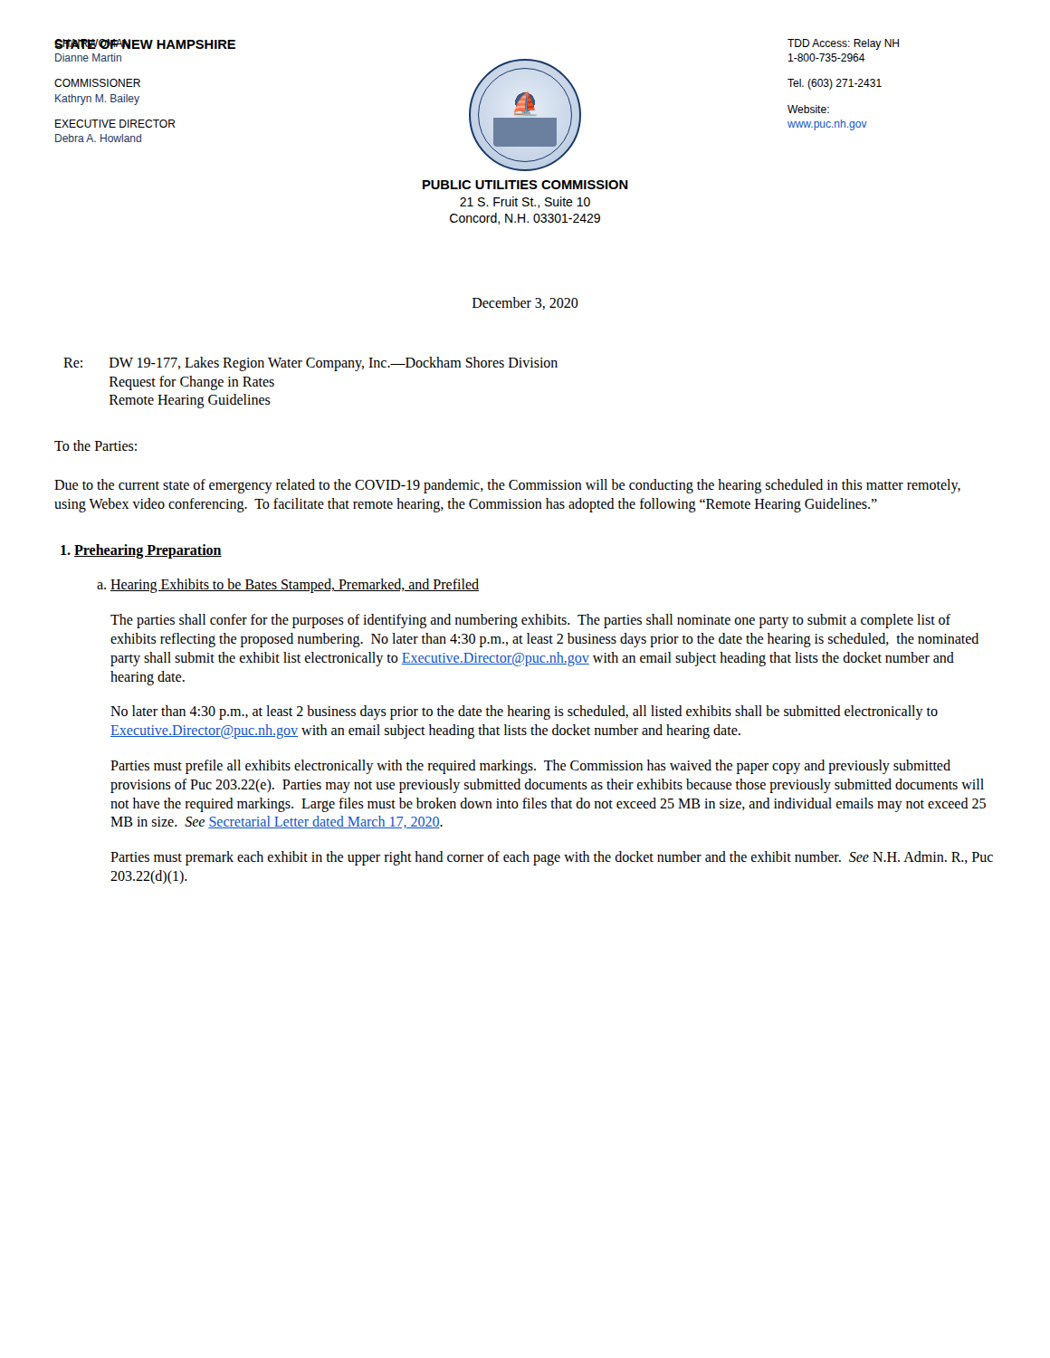Chairwoman
Dianne Martin
Commissioner
Kathryn M. Bailey
Executive Director
Debra A. Howland
TDD Access: Relay NH
1-800-735-2964
Tel. (603) 271-2431
Website:
www.puc.nh.gov
STATE OF NEW HAMPSHIRE
⛵
PUBLIC UTILITIES COMMISSION
21 S. Fruit St., Suite 10
Concord, N.H. 03301-2429
December 3, 2020
| Re: | DW 19-177, Lakes Region Water Company, Inc.—Dockham Shores Division Request for Change in Rates Remote Hearing Guidelines |
To the Parties:
Due to the current state of emergency related to the COVID-19 pandemic, the Commission will be conducting the hearing scheduled in this matter remotely, using Webex video conferencing. To facilitate that remote hearing, the Commission has adopted the following “Remote Hearing Guidelines.”
Prehearing Preparation
Hearing Exhibits to be Bates Stamped, Premarked, and Prefiled
The parties shall confer for the purposes of identifying and numbering exhibits. The parties shall nominate one party to submit a complete list of exhibits reflecting the proposed numbering. No later than 4:30 p.m., at least 2 business days prior to the date the hearing is scheduled, the nominated party shall submit the exhibit list electronically to Executive.Director@puc.nh.gov with an email subject heading that lists the docket number and hearing date.
No later than 4:30 p.m., at least 2 business days prior to the date the hearing is scheduled, all listed exhibits shall be submitted electronically to Executive.Director@puc.nh.gov with an email subject heading that lists the docket number and hearing date.
Parties must prefile all exhibits electronically with the required markings. The Commission has waived the paper copy and previously submitted provisions of Puc 203.22(e). Parties may not use previously submitted documents as their exhibits because those previously submitted documents will not have the required markings. Large files must be broken down into files that do not exceed 25 MB in size, and individual emails may not exceed 25 MB in size. See Secretarial Letter dated March 17, 2020.
Parties must premark each exhibit in the upper right hand corner of each page with the docket number and the exhibit number. See N.H. Admin. R., Puc 203.22(d)(1).